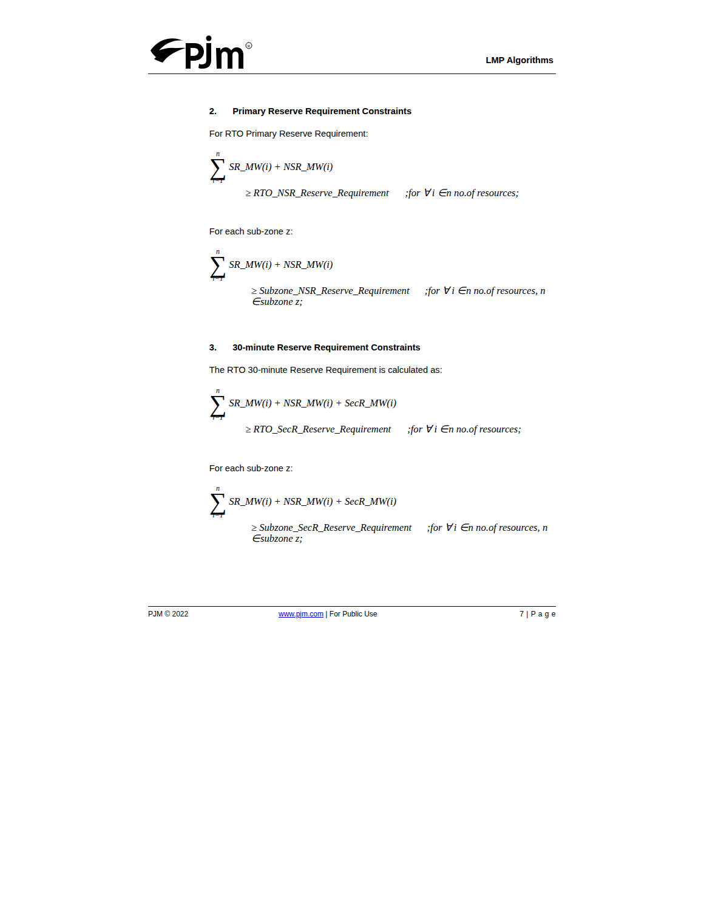R
LMP Algorithms
2. Primary Reserve Requirement Constraints
For RTO Primary Reserve Requirement:
n∑i=1 SR_MW(i) + NSR_MW(i)
≥ RTO_NSR_Reserve_Requirement ;for ∀ i ∈n no.of resources;
For each sub-zone z:
n∑i=1 SR_MW(i) + NSR_MW(i)
≥ Subzone_NSR_Reserve_Requirement ;for ∀ i ∈n no.of resources, n
∈subzone z;
3. 30-minute Reserve Requirement Constraints
The RTO 30-minute Reserve Requirement is calculated as:
n∑i=1 SR_MW(i) + NSR_MW(i) + SecR_MW(i)
≥ RTO_SecR_Reserve_Requirement ;for ∀ i ∈n no.of resources;
For each sub-zone z:
n∑i=1 SR_MW(i) + NSR_MW(i) + SecR_MW(i)
≥ Subzone_SecR_Reserve_Requirement ;for ∀ i ∈n no.of resources, n
∈subzone z;
PJM © 2022
www.pjm.com | For Public Use
7 | P a g e